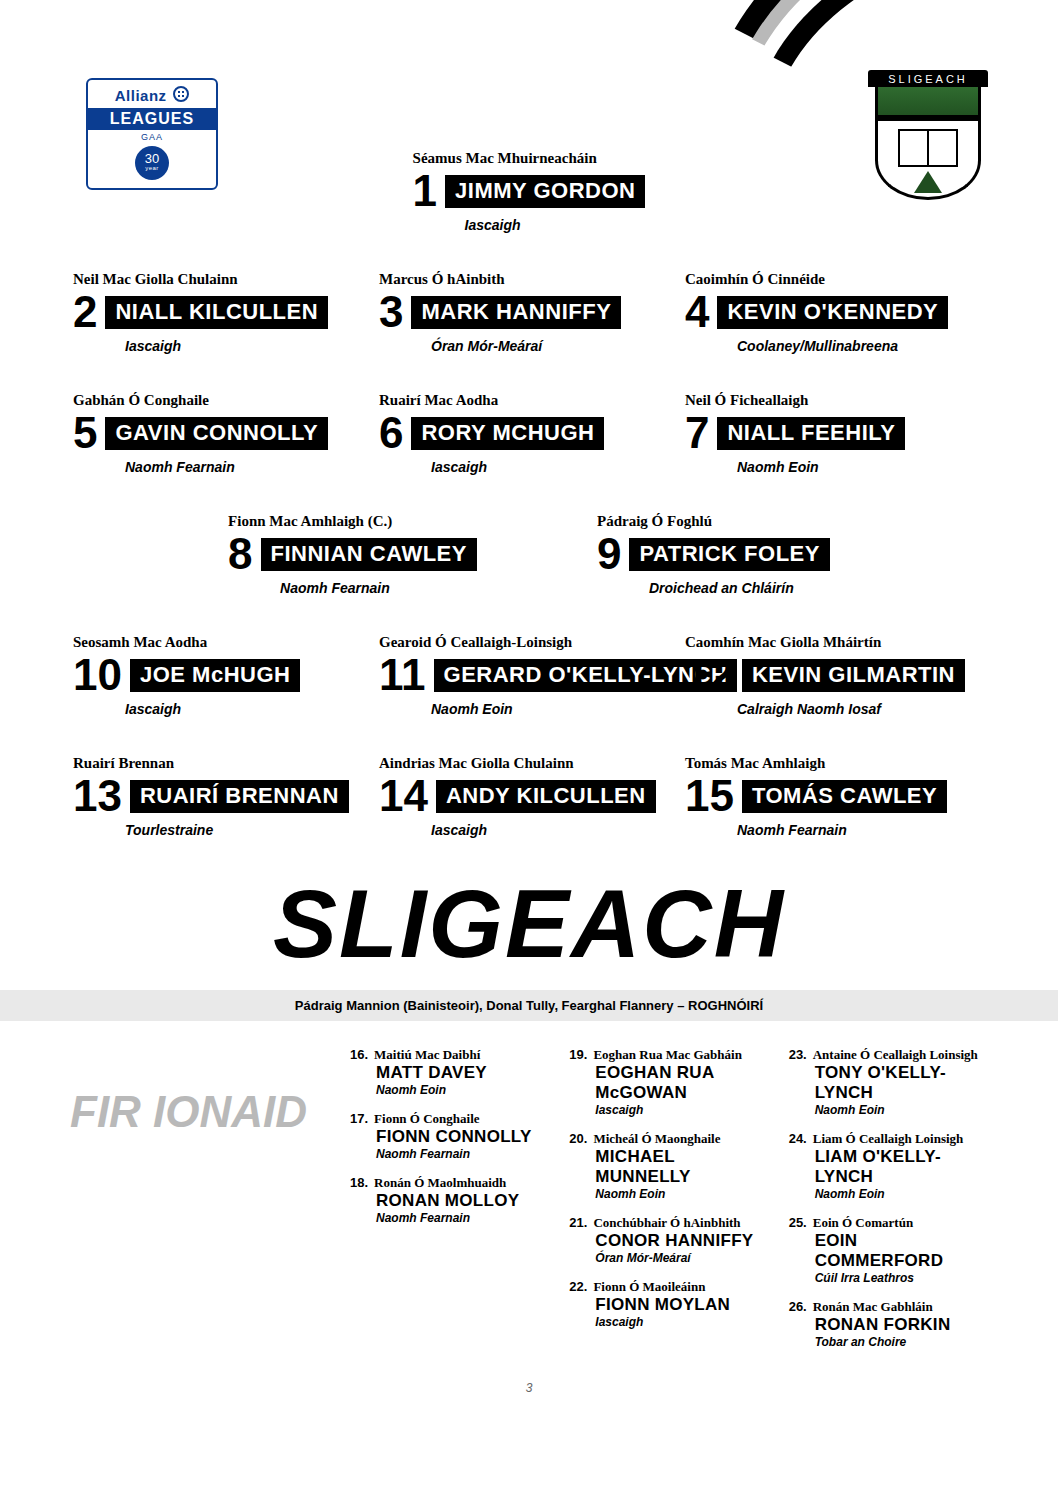SLIGEACH
Allianz
LEAGUES
GAA
30year
Séamus Mac Mhuirneacháin
1 JIMMY GORDON
Iascaigh
Neil Mac Giolla Chulainn
2 NIALL KILCULLEN
Iascaigh
Marcus Ó hAinbith
3 MARK HANNIFFY
Óran Mór-Meáraí
Caoimhín Ó Cinnéide
4 KEVIN O'KENNEDY
Coolaney/Mullinabreena
Gabhán Ó Conghaile
5 GAVIN CONNOLLY
Naomh Fearnain
Ruairí Mac Aodha
6 RORY MCHUGH
Iascaigh
Neil Ó Ficheallaigh
7 NIALL FEEHILY
Naomh Eoin
Fionn Mac Amhlaigh (C.)
8 FINNIAN CAWLEY
Naomh Fearnain
Pádraig Ó Foghlú
9 PATRICK FOLEY
Droichead an Chláirín
Seosamh Mac Aodha
10 JOE McHUGH
Iascaigh
Gearoid Ó Ceallaigh-Loinsigh
11 GERARD O'KELLY-LYNCH
Naomh Eoin
Caomhín Mac Giolla Mháirtín
12 KEVIN GILMARTIN
Calraigh Naomh Iosaf
Ruairí Brennan
13 RUAIRÍ BRENNAN
Tourlestraine
Aindrias Mac Giolla Chulainn
14 ANDY KILCULLEN
Iascaigh
Tomás Mac Amhlaigh
15 TOMÁS CAWLEY
Naomh Fearnain
SLIGEACH
Pádraig Mannion (Bainisteoir), Donal Tully, Fearghal Flannery – ROGHNÓIRÍ
FIR IONAID
16. Maitiú Mac Daibhí
MATT DAVEY
Naomh Eoin
17. Fionn Ó Conghaile
FIONN CONNOLLY
Naomh Fearnain
18. Ronán Ó Maolmhuaidh
RONAN MOLLOY
Naomh Fearnain
19. Eoghan Rua Mac Gabháin
EOGHAN RUA McGOWAN
Iascaigh
20. Micheál Ó Maonghaile
MICHAEL MUNNELLY
Naomh Eoin
21. Conchúbhair Ó hAinbhith
CONOR HANNIFFY
Óran Mór-Meáraí
22. Fionn Ó Maoileáinn
FIONN MOYLAN
Iascaigh
23. Antaine Ó Ceallaigh Loinsigh
TONY O'KELLY-LYNCH
Naomh Eoin
24. Liam Ó Ceallaigh Loinsigh
LIAM O'KELLY-LYNCH
Naomh Eoin
25. Eoin Ó Comartún
EOIN COMMERFORD
Cúil Irra Leathros
26. Ronán Mac Gabhláin
RONAN FORKIN
Tobar an Choire
3